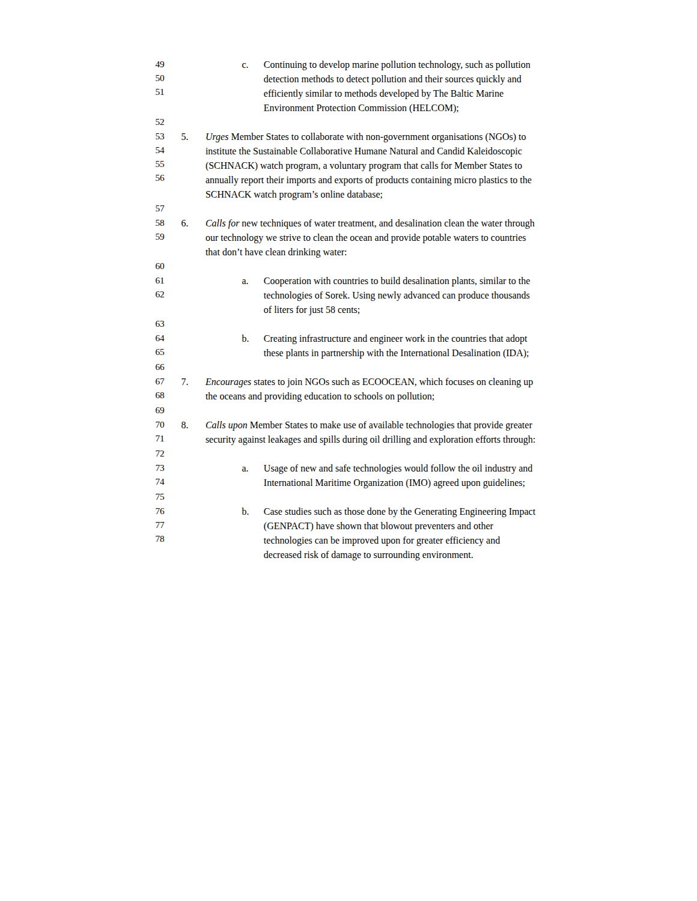| 49 50 51 | c. Continuing to develop marine pollution technology, such as pollution detection methods to detect pollution and their sources quickly and efficiently similar to methods developed by The Baltic Marine Environment Protection Commission (HELCOM); |
| 52 | |
| 53 54 55 56 | 5. Urges Member States to collaborate with non-government organisations (NGOs) to institute the Sustainable Collaborative Humane Natural and Candid Kaleidoscopic (SCHNACK) watch program, a voluntary program that calls for Member States to annually report their imports and exports of products containing micro plastics to the SCHNACK watch program’s online database; |
| 57 | |
| 58 59 | 6. Calls for new techniques of water treatment, and desalination clean the water through our technology we strive to clean the ocean and provide potable waters to countries that don’t have clean drinking water: |
| 60 | |
| 61 62 | a. Cooperation with countries to build desalination plants, similar to the technologies of Sorek. Using newly advanced can produce thousands of liters for just 58 cents; |
| 63 | |
| 64 65 | b. Creating infrastructure and engineer work in the countries that adopt these plants in partnership with the International Desalination (IDA); |
| 66 | |
| 67 68 | 7. Encourages states to join NGOs such as ECOOCEAN, which focuses on cleaning up the oceans and providing education to schools on pollution; |
| 69 | |
| 70 71 | 8. Calls upon Member States to make use of available technologies that provide greater security against leakages and spills during oil drilling and exploration efforts through: |
| 72 | |
| 73 74 | a. Usage of new and safe technologies would follow the oil industry and International Maritime Organization (IMO) agreed upon guidelines; |
| 75 | |
| 76 77 78 | b. Case studies such as those done by the Generating Engineering Impact (GENPACT) have shown that blowout preventers and other technologies can be improved upon for greater efficiency and decreased risk of damage to surrounding environment. |